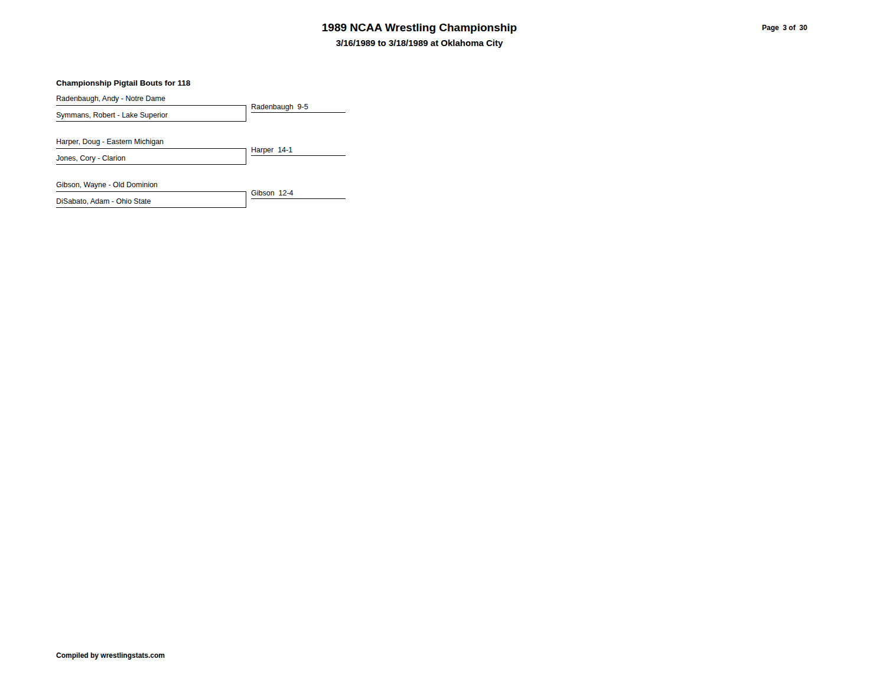1989 NCAA Wrestling Championship
3/16/1989 to 3/18/1989 at Oklahoma City
Page 3 of 30
Championship Pigtail Bouts for 118
Radenbaugh, Andy - Notre Dame
Symmans, Robert - Lake Superior
Radenbaugh 9-5
Harper, Doug - Eastern Michigan
Jones, Cory - Clarion
Harper 14-1
Gibson, Wayne - Old Dominion
DiSabato, Adam - Ohio State
Gibson 12-4
Compiled by wrestlingstats.com